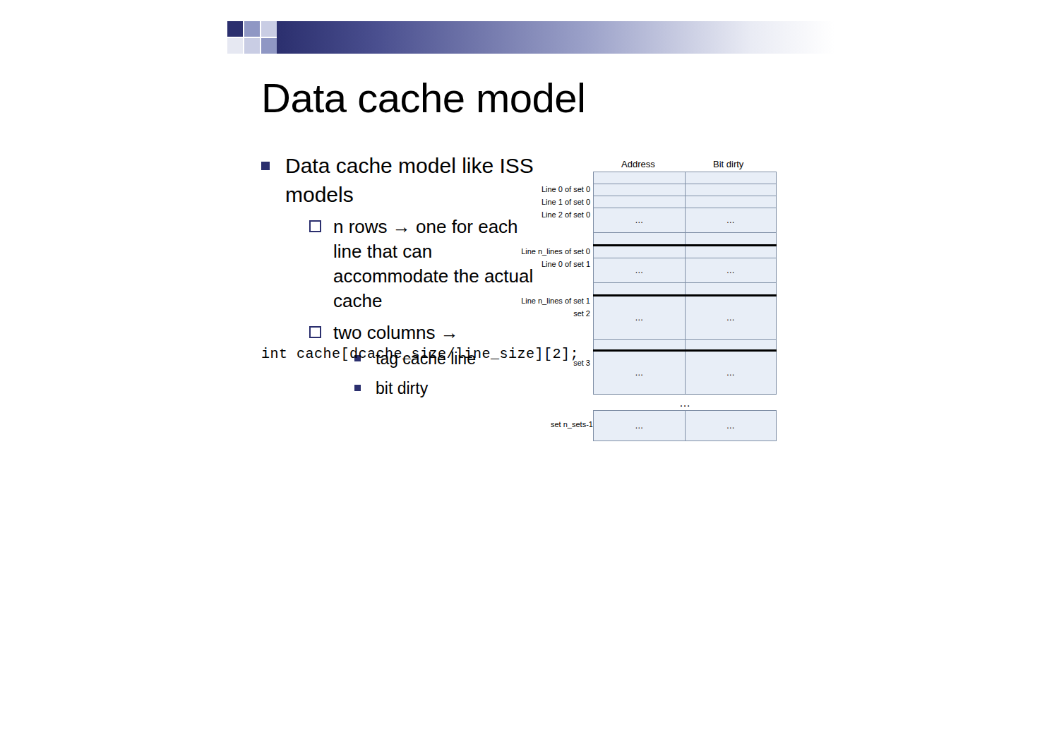Data cache model
Data cache model like ISS models
n rows → one for each line that can accommodate the actual cache
two columns →
tag cache line
bit dirty
int cache[dcache_size/line_size][2];
Address Bit dirty
Line 0 of set 0
Line 1 of set 0
Line 2 of set 0
Line n_lines of set 0
Line 0 of set 1
Line n_lines of set 1
set 2
set 3
| … | … |
| … | … |
| … | … |
| … | … |
…
set n_sets-1
| … | … |